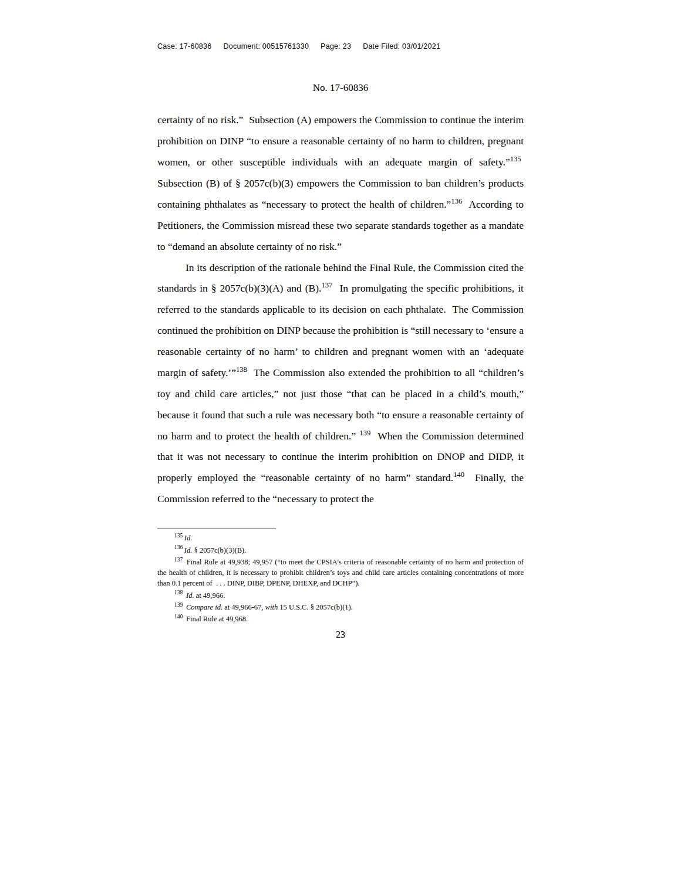Case: 17-60836 Document: 00515761330 Page: 23 Date Filed: 03/01/2021
No. 17-60836
certainty of no risk.” Subsection (A) empowers the Commission to continue the interim prohibition on DINP “to ensure a reasonable certainty of no harm to children, pregnant women, or other susceptible individuals with an adequate margin of safety.”135 Subsection (B) of § 2057c(b)(3) empowers the Commission to ban children’s products containing phthalates as “necessary to protect the health of children.”136 According to Petitioners, the Commission misread these two separate standards together as a mandate to “demand an absolute certainty of no risk.”
In its description of the rationale behind the Final Rule, the Commission cited the standards in § 2057c(b)(3)(A) and (B).137 In promulgating the specific prohibitions, it referred to the standards applicable to its decision on each phthalate. The Commission continued the prohibition on DINP because the prohibition is “still necessary to ‘ensure a reasonable certainty of no harm’ to children and pregnant women with an ‘adequate margin of safety.’”138 The Commission also extended the prohibition to all “children’s toy and child care articles,” not just those “that can be placed in a child’s mouth,” because it found that such a rule was necessary both “to ensure a reasonable certainty of no harm and to protect the health of children.” 139 When the Commission determined that it was not necessary to continue the interim prohibition on DNOP and DIDP, it properly employed the “reasonable certainty of no harm” standard.140 Finally, the Commission referred to the “necessary to protect the
135Id.
136Id. § 2057c(b)(3)(B).
137 Final Rule at 49,938; 49,957 (“to meet the CPSIA’s criteria of reasonable certainty of no harm and protection of the health of children, it is necessary to prohibit children’s toys and child care articles containing concentrations of more than 0.1 percent of . . . DINP, DIBP, DPENP, DHEXP, and DCHP”).
138 Id. at 49,966.
139 Compare id. at 49,966-67, with 15 U.S.C. § 2057c(b)(1).
140 Final Rule at 49,968.
23